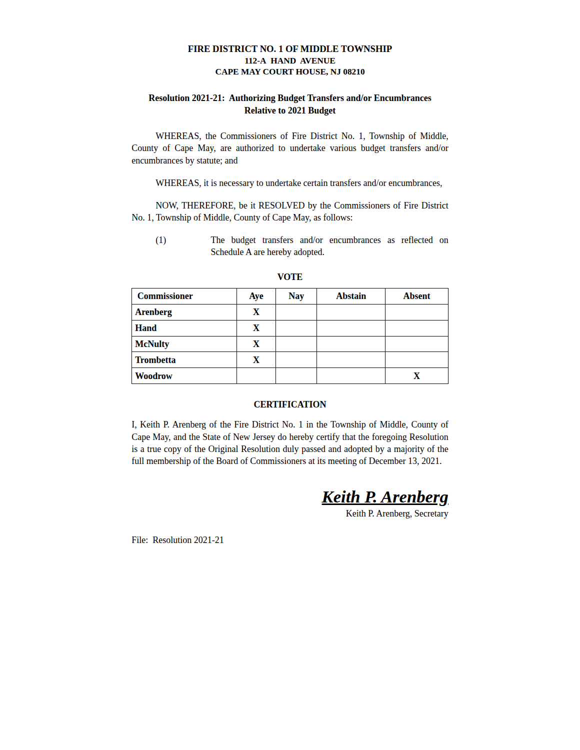FIRE DISTRICT NO. 1 OF MIDDLE TOWNSHIP
112-A HAND AVENUE
CAPE MAY COURT HOUSE, NJ 08210
Resolution 2021-21: Authorizing Budget Transfers and/or Encumbrances
Relative to 2021 Budget
WHEREAS, the Commissioners of Fire District No. 1, Township of Middle, County of Cape May, are authorized to undertake various budget transfers and/or encumbrances by statute; and
WHEREAS, it is necessary to undertake certain transfers and/or encumbrances,
NOW, THEREFORE, be it RESOLVED by the Commissioners of Fire District No. 1, Township of Middle, County of Cape May, as follows:
(1)
The budget transfers and/or encumbrances as reflected on Schedule A are hereby adopted.
VOTE
| Commissioner | Aye | Nay | Abstain | Absent |
| --- | --- | --- | --- | --- |
| Arenberg | X | | | |
| Hand | X | | | |
| McNulty | X | | | |
| Trombetta | X | | | |
| Woodrow | | | | X |
CERTIFICATION
I, Keith P. Arenberg of the Fire District No. 1 in the Township of Middle, County of Cape May, and the State of New Jersey do hereby certify that the foregoing Resolution is a true copy of the Original Resolution duly passed and adopted by a majority of the full membership of the Board of Commissioners at its meeting of December 13, 2021.
Keith P. Arenberg
Keith P. Arenberg, Secretary
File: Resolution 2021-21